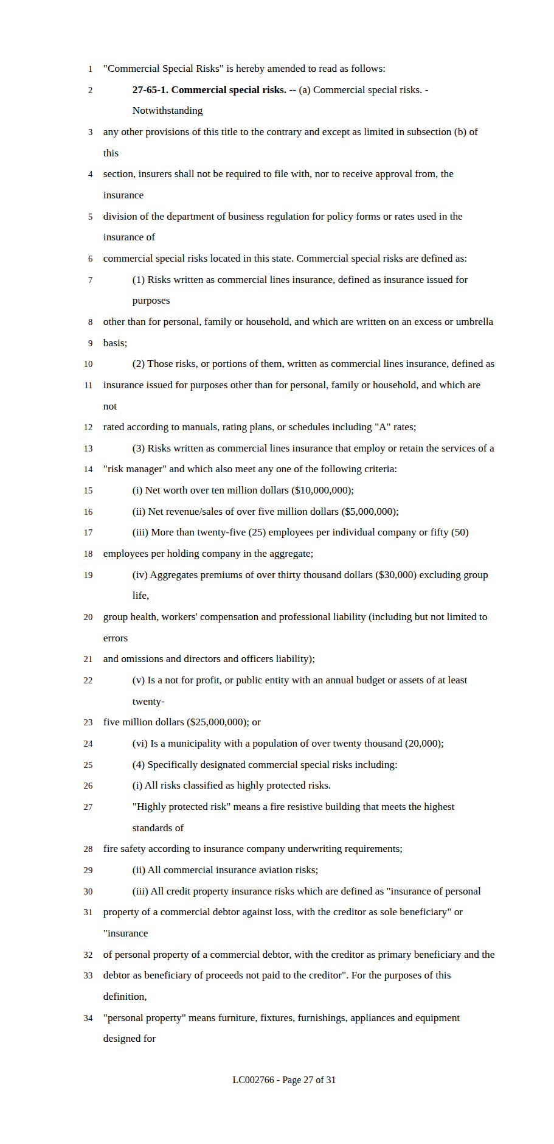1"Commercial Special Risks" is hereby amended to read as follows:
227-65-1. Commercial special risks. -- (a) Commercial special risks. - Notwithstanding
3 any other provisions of this title to the contrary and except as limited in subsection (b) of this
4 section, insurers shall not be required to file with, nor to receive approval from, the insurance
5 division of the department of business regulation for policy forms or rates used in the insurance of
6 commercial special risks located in this state. Commercial special risks are defined as:
7(1) Risks written as commercial lines insurance, defined as insurance issued for purposes
8 other than for personal, family or household, and which are written on an excess or umbrella
9 basis;
10(2) Those risks, or portions of them, written as commercial lines insurance, defined as
11 insurance issued for purposes other than for personal, family or household, and which are not
12 rated according to manuals, rating plans, or schedules including "A" rates;
13(3) Risks written as commercial lines insurance that employ or retain the services of a
14"risk manager" and which also meet any one of the following criteria:
15(i) Net worth over ten million dollars ($10,000,000);
16(ii) Net revenue/sales of over five million dollars ($5,000,000);
17(iii) More than twenty-five (25) employees per individual company or fifty (50)
18 employees per holding company in the aggregate;
19(iv) Aggregates premiums of over thirty thousand dollars ($30,000) excluding group life,
20 group health, workers' compensation and professional liability (including but not limited to errors
21 and omissions and directors and officers liability);
22(v) Is a not for profit, or public entity with an annual budget or assets of at least twenty-
23 five million dollars ($25,000,000); or
24(vi) Is a municipality with a population of over twenty thousand (20,000);
25(4) Specifically designated commercial special risks including:
26(i) All risks classified as highly protected risks.
27"Highly protected risk" means a fire resistive building that meets the highest standards of
28 fire safety according to insurance company underwriting requirements;
29(ii) All commercial insurance aviation risks;
30(iii) All credit property insurance risks which are defined as "insurance of personal
31 property of a commercial debtor against loss, with the creditor as sole beneficiary" or "insurance
32 of personal property of a commercial debtor, with the creditor as primary beneficiary and the
33 debtor as beneficiary of proceeds not paid to the creditor". For the purposes of this definition,
34"personal property" means furniture, fixtures, furnishings, appliances and equipment designed for
LC002766 - Page 27 of 31